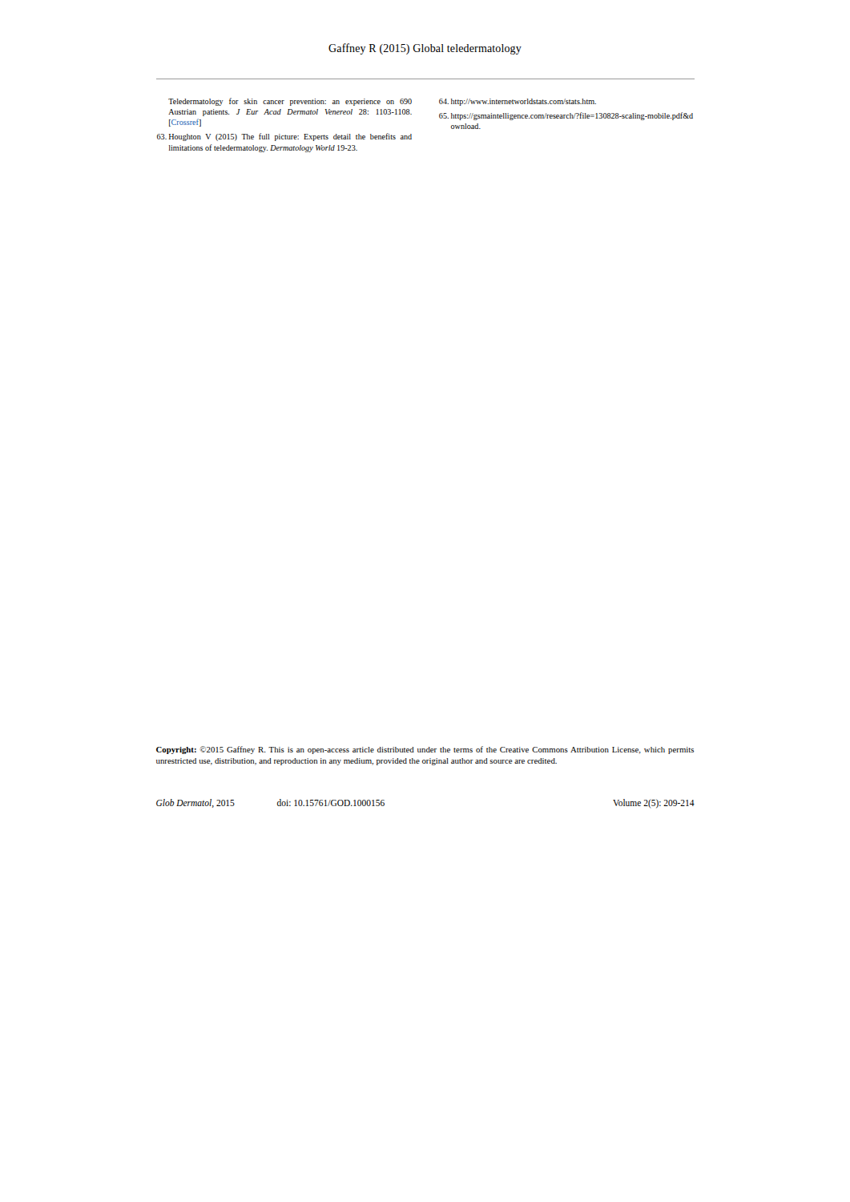Gaffney R (2015) Global teledermatology
62 Teledermatology for skin cancer prevention: an experience on 690 Austrian patients. J Eur Acad Dermatol Venereol 28: 1103-1108. [Crossref]
63 Houghton V (2015) The full picture: Experts detail the benefits and limitations of teledermatology. Dermatology World 19-23.
64 http://www.internetworldstats.com/stats.htm.
65 https://gsmaintelligence.com/research/?file=130828-scaling-mobile.pdf&download.
Copyright: ©2015 Gaffney R. This is an open-access article distributed under the terms of the Creative Commons Attribution License, which permits unrestricted use, distribution, and reproduction in any medium, provided the original author and source are credited.
Glob Dermatol, 2015
doi: 10.15761/GOD.1000156
Volume 2(5): 209-214